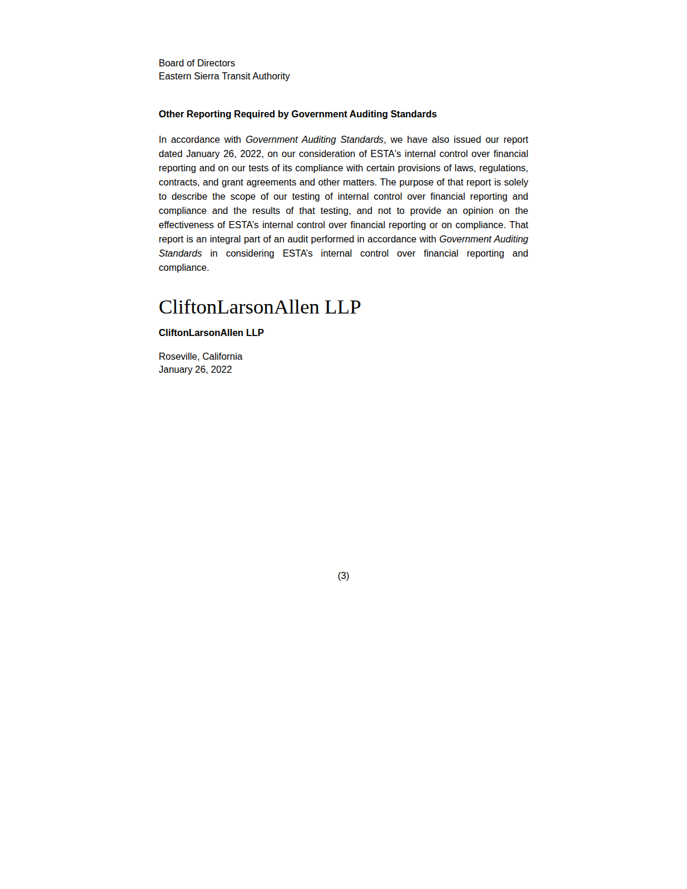Board of Directors
Eastern Sierra Transit Authority
Other Reporting Required by Government Auditing Standards
In accordance with Government Auditing Standards, we have also issued our report dated January 26, 2022, on our consideration of ESTA's internal control over financial reporting and on our tests of its compliance with certain provisions of laws, regulations, contracts, and grant agreements and other matters. The purpose of that report is solely to describe the scope of our testing of internal control over financial reporting and compliance and the results of that testing, and not to provide an opinion on the effectiveness of ESTA’s internal control over financial reporting or on compliance. That report is an integral part of an audit performed in accordance with Government Auditing Standards in considering ESTA’s internal control over financial reporting and compliance.
CliftonLarsonAllen LLP
CliftonLarsonAllen LLP
Roseville, California
January 26, 2022
(3)